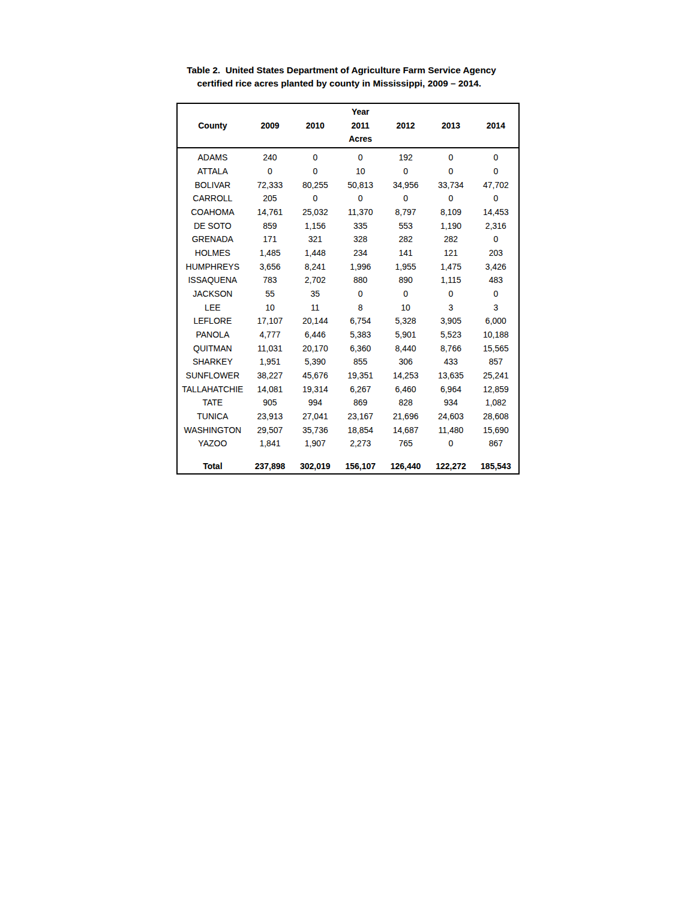Table 2. United States Department of Agriculture Farm Service Agency certified rice acres planted by county in Mississippi, 2009 – 2014.
| | | | Year | | | |
| --- | --- | --- | --- | --- | --- | --- |
| County | 2009 | 2010 | 2011 | 2012 | 2013 | 2014 |
| | | | Acres | | | |
| ADAMS | 240 | 0 | 0 | 192 | 0 | 0 |
| ATTALA | 0 | 0 | 10 | 0 | 0 | 0 |
| BOLIVAR | 72,333 | 80,255 | 50,813 | 34,956 | 33,734 | 47,702 |
| CARROLL | 205 | 0 | 0 | 0 | 0 | 0 |
| COAHOMA | 14,761 | 25,032 | 11,370 | 8,797 | 8,109 | 14,453 |
| DE SOTO | 859 | 1,156 | 335 | 553 | 1,190 | 2,316 |
| GRENADA | 171 | 321 | 328 | 282 | 282 | 0 |
| HOLMES | 1,485 | 1,448 | 234 | 141 | 121 | 203 |
| HUMPHREYS | 3,656 | 8,241 | 1,996 | 1,955 | 1,475 | 3,426 |
| ISSAQUENA | 783 | 2,702 | 880 | 890 | 1,115 | 483 |
| JACKSON | 55 | 35 | 0 | 0 | 0 | 0 |
| LEE | 10 | 11 | 8 | 10 | 3 | 3 |
| LEFLORE | 17,107 | 20,144 | 6,754 | 5,328 | 3,905 | 6,000 |
| PANOLA | 4,777 | 6,446 | 5,383 | 5,901 | 5,523 | 10,188 |
| QUITMAN | 11,031 | 20,170 | 6,360 | 8,440 | 8,766 | 15,565 |
| SHARKEY | 1,951 | 5,390 | 855 | 306 | 433 | 857 |
| SUNFLOWER | 38,227 | 45,676 | 19,351 | 14,253 | 13,635 | 25,241 |
| TALLAHATCHIE | 14,081 | 19,314 | 6,267 | 6,460 | 6,964 | 12,859 |
| TATE | 905 | 994 | 869 | 828 | 934 | 1,082 |
| TUNICA | 23,913 | 27,041 | 23,167 | 21,696 | 24,603 | 28,608 |
| WASHINGTON | 29,507 | 35,736 | 18,854 | 14,687 | 11,480 | 15,690 |
| YAZOO | 1,841 | 1,907 | 2,273 | 765 | 0 | 867 |
| Total | 237,898 | 302,019 | 156,107 | 126,440 | 122,272 | 185,543 |